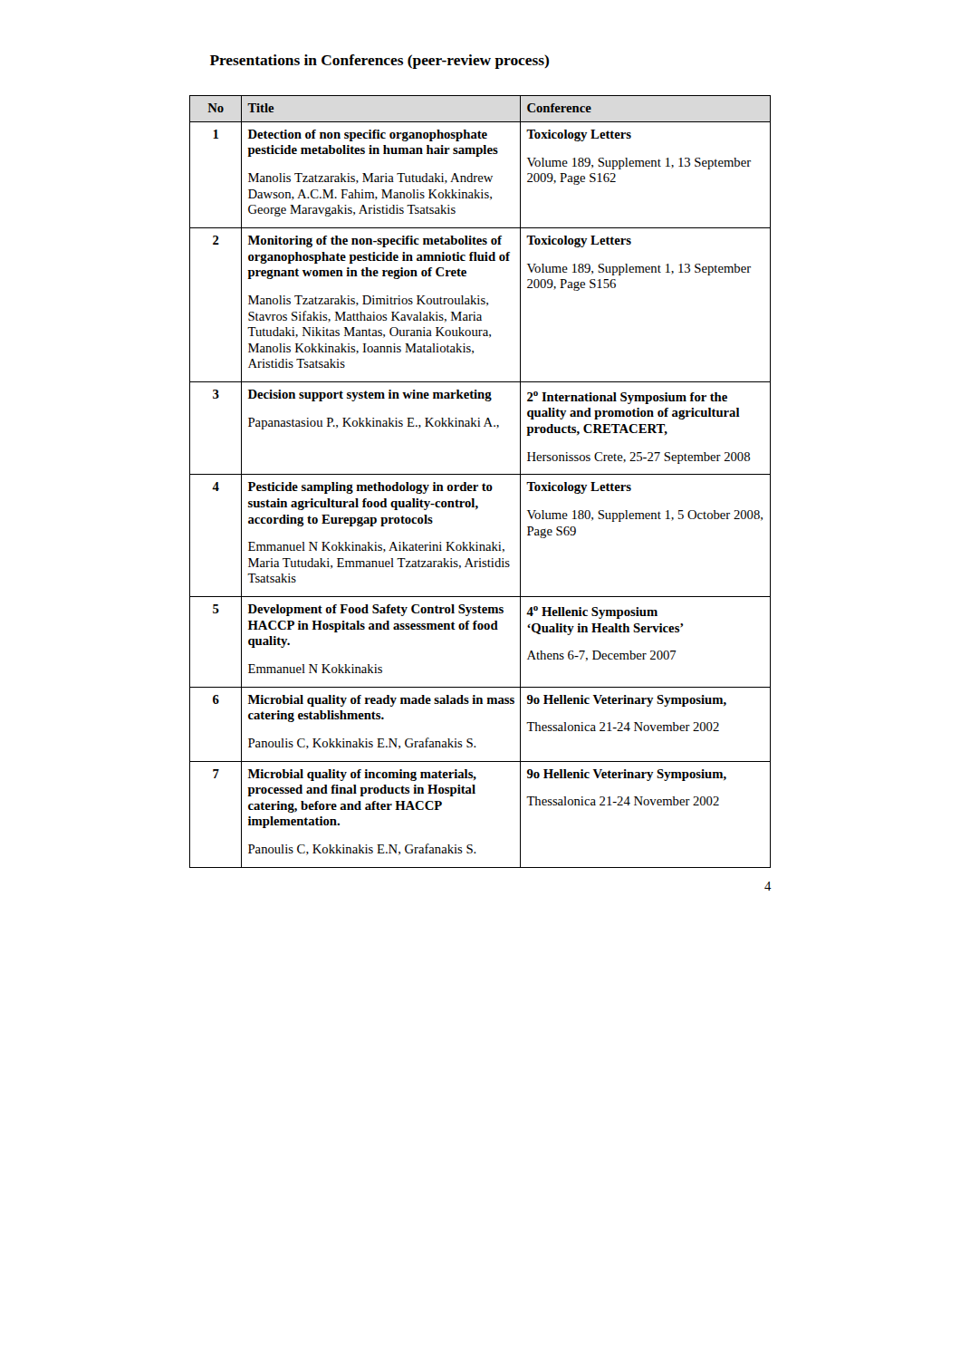Presentations in Conferences (peer-review process)
| No | Title | Conference |
| --- | --- | --- |
| 1 | Detection of non specific organophosphate pesticide metabolites in human hair samples Manolis Tzatzarakis, Maria Tutudaki, Andrew Dawson, A.C.M. Fahim, Manolis Kokkinakis, George Maravgakis, Aristidis Tsatsakis | Toxicology Letters Volume 189, Supplement 1, 13 September 2009, Page S162 |
| 2 | Monitoring of the non-specific metabolites of organophosphate pesticide in amniotic fluid of pregnant women in the region of Crete Manolis Tzatzarakis, Dimitrios Koutroulakis, Stavros Sifakis, Matthaios Kavalakis, Maria Tutudaki, Nikitas Mantas, Ourania Koukoura, Manolis Kokkinakis, Ioannis Mataliotakis, Aristidis Tsatsakis | Toxicology Letters Volume 189, Supplement 1, 13 September 2009, Page S156 |
| 3 | Decision support system in wine marketing Papanastasiou P., Kokkinakis E., Kokkinaki A., | 2 o International Symposium for the quality and promotion of agricultural products, CRETACERT, Hersonissos Crete, 25-27 September 2008 |
| 4 | Pesticide sampling methodology in order to sustain agricultural food quality-control, according to Eurepgap protocols Emmanuel N Kokkinakis, Aikaterini Kokkinaki, Maria Tutudaki, Emmanuel Tzatzarakis, Aristidis Tsatsakis | Toxicology Letters Volume 180, Supplement 1, 5 October 2008, Page S69 |
| 5 | Development of Food Safety Control Systems HACCP in Hospitals and assessment of food quality. Emmanuel N Kokkinakis | 4 o Hellenic Symposium ‘Quality in Health Services’ Athens 6-7, December 2007 |
| 6 | Microbial quality of ready made salads in mass catering establishments. Panoulis C, Kokkinakis E.N, Grafanakis S. | 9o Hellenic Veterinary Symposium, Thessalonica 21-24 November 2002 |
| 7 | Microbial quality of incoming materials, processed and final products in Hospital catering, before and after HACCP implementation. Panoulis C, Kokkinakis E.N, Grafanakis S. | 9o Hellenic Veterinary Symposium, Thessalonica 21-24 November 2002 |
4